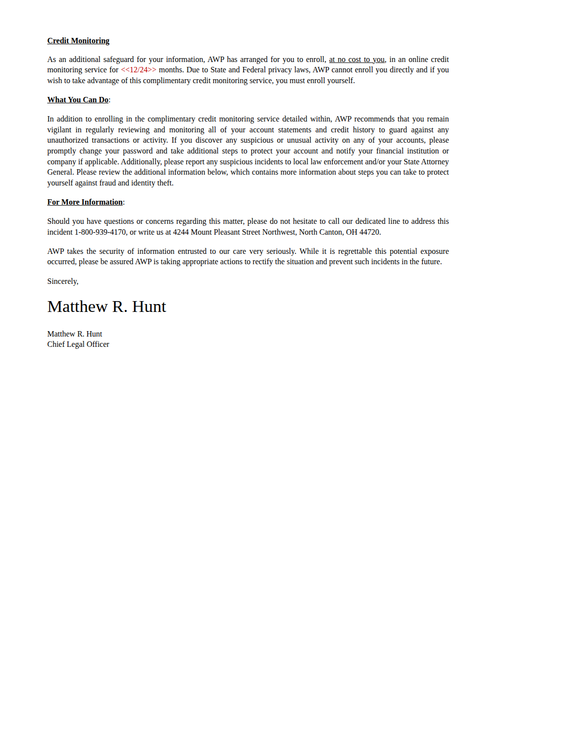Credit Monitoring
As an additional safeguard for your information, AWP has arranged for you to enroll, at no cost to you, in an online credit monitoring service for <<12/24>> months. Due to State and Federal privacy laws, AWP cannot enroll you directly and if you wish to take advantage of this complimentary credit monitoring service, you must enroll yourself.
What You Can Do:
In addition to enrolling in the complimentary credit monitoring service detailed within, AWP recommends that you remain vigilant in regularly reviewing and monitoring all of your account statements and credit history to guard against any unauthorized transactions or activity. If you discover any suspicious or unusual activity on any of your accounts, please promptly change your password and take additional steps to protect your account and notify your financial institution or company if applicable. Additionally, please report any suspicious incidents to local law enforcement and/or your State Attorney General. Please review the additional information below, which contains more information about steps you can take to protect yourself against fraud and identity theft.
For More Information:
Should you have questions or concerns regarding this matter, please do not hesitate to call our dedicated line to address this incident 1-800-939-4170, or write us at 4244 Mount Pleasant Street Northwest, North Canton, OH 44720.
AWP takes the security of information entrusted to our care very seriously. While it is regrettable this potential exposure occurred, please be assured AWP is taking appropriate actions to rectify the situation and prevent such incidents in the future.
Sincerely,
Matthew R. Hunt
Matthew R. Hunt
Chief Legal Officer